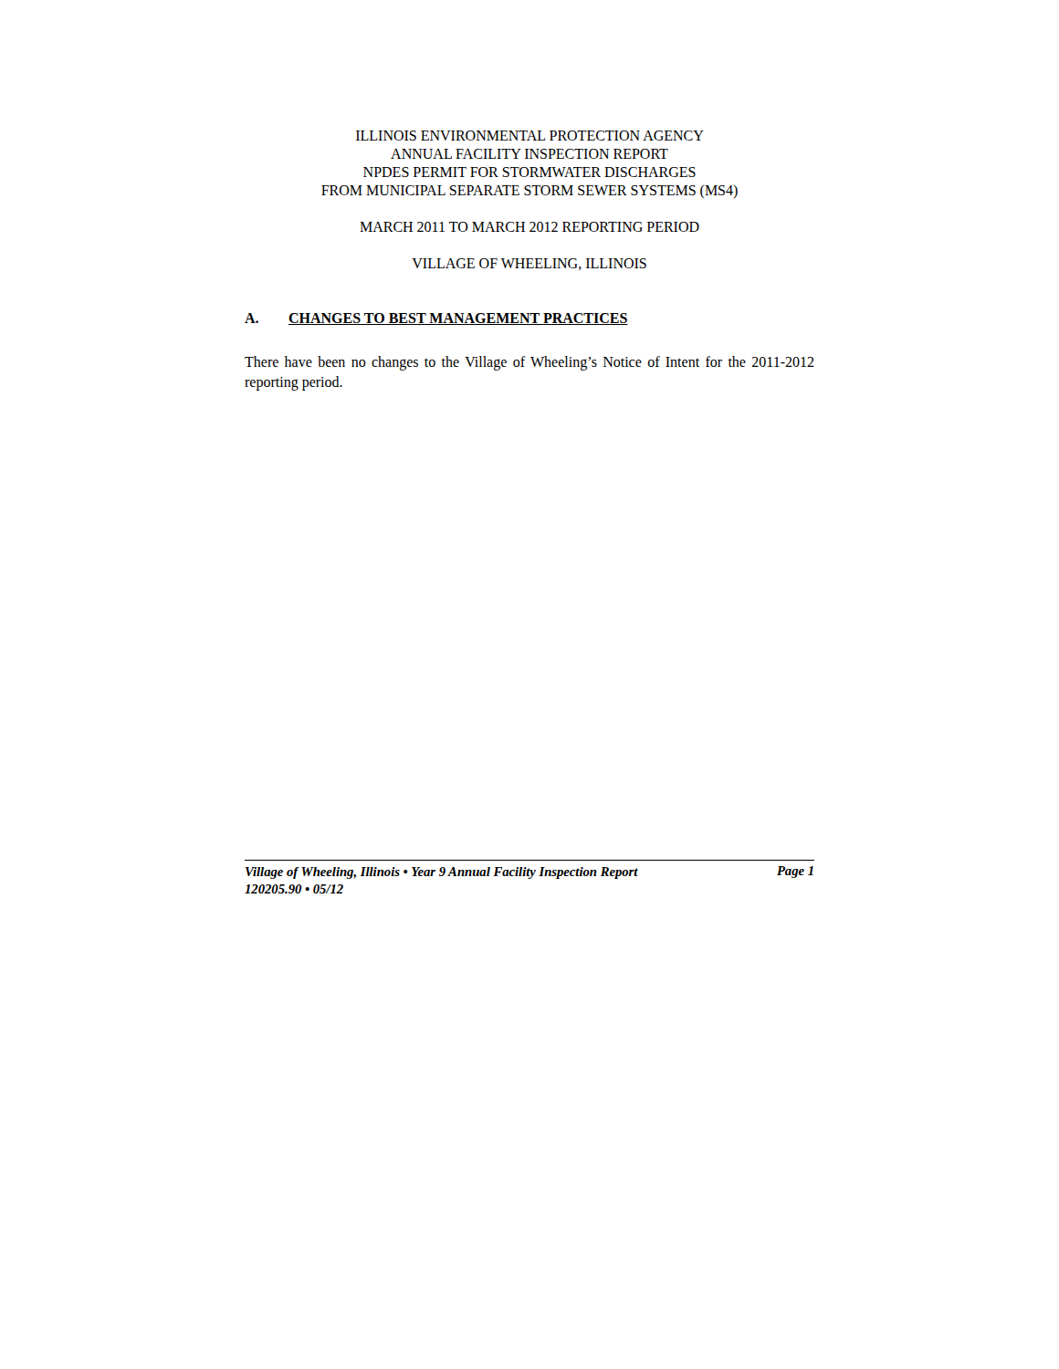ILLINOIS ENVIRONMENTAL PROTECTION AGENCY
ANNUAL FACILITY INSPECTION REPORT
NPDES PERMIT FOR STORMWATER DISCHARGES
FROM MUNICIPAL SEPARATE STORM SEWER SYSTEMS (MS4)
MARCH 2011 TO MARCH 2012 REPORTING PERIOD
VILLAGE OF WHEELING, ILLINOIS
A.
CHANGES TO BEST MANAGEMENT PRACTICES
There have been no changes to the Village of Wheeling’s Notice of Intent for the 2011-2012 reporting period.
Village of Wheeling, Illinois • Year 9 Annual Facility Inspection Report
120205.90 • 05/12
Page 1